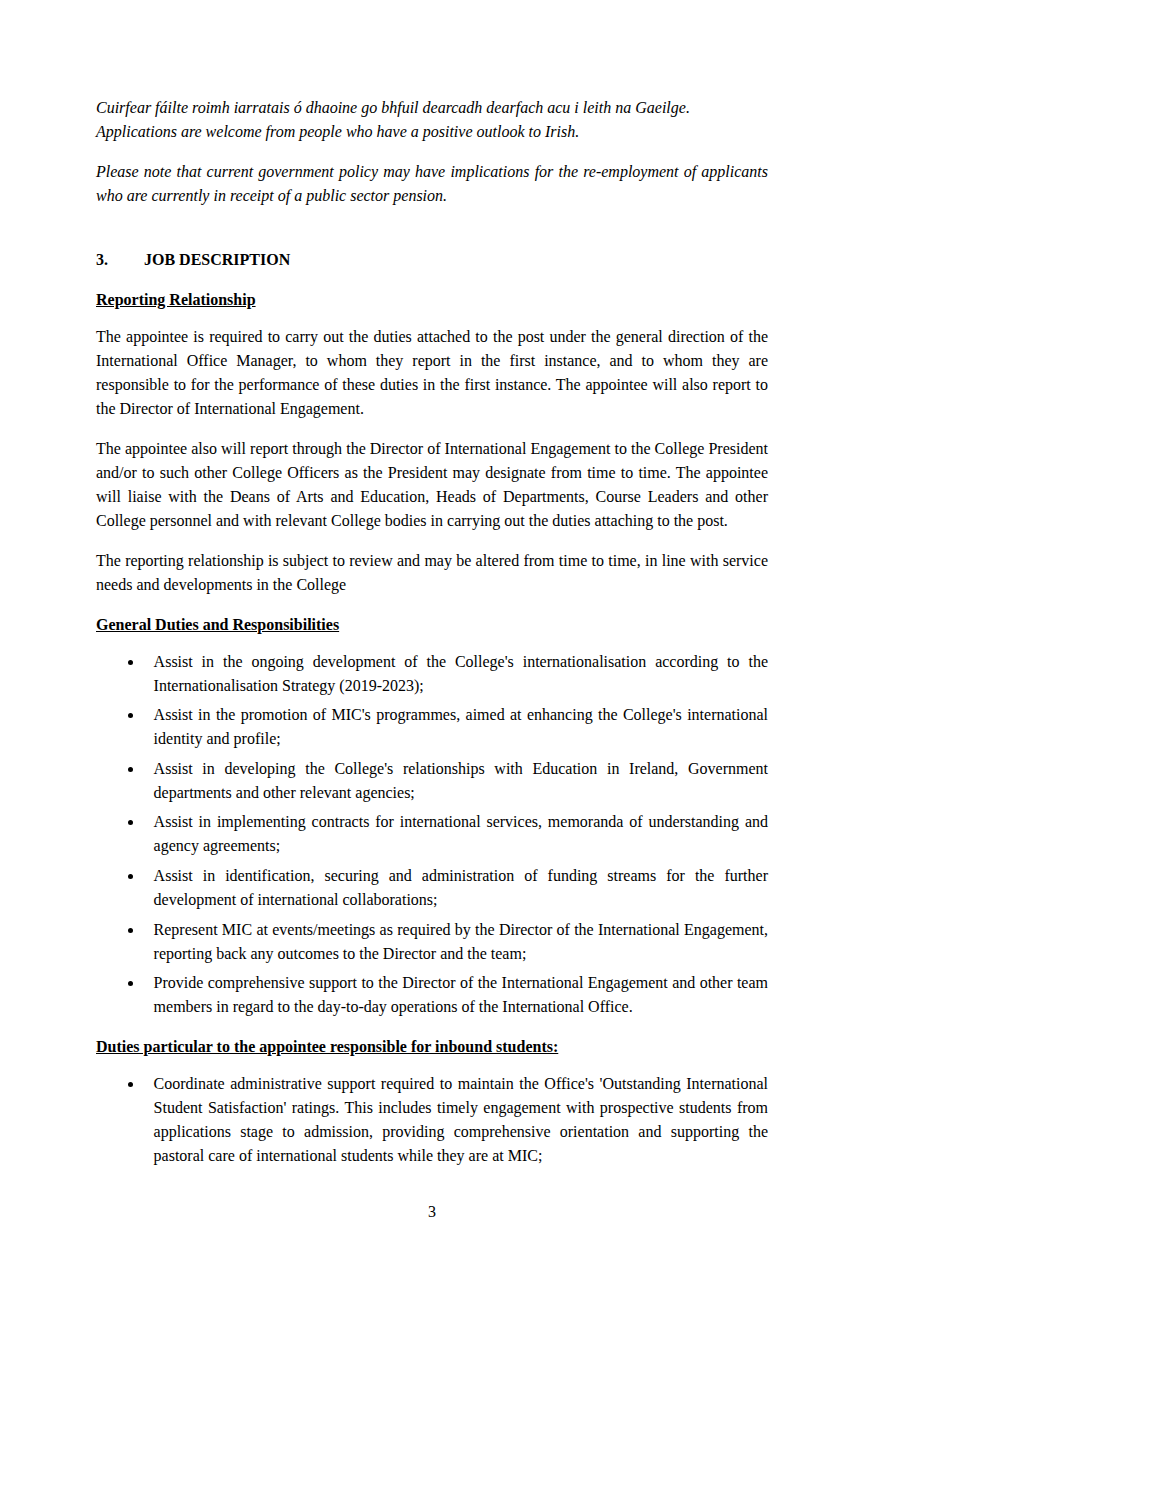Cuirfear fáilte roimh iarratais ó dhaoine go bhfuil dearcadh dearfach acu i leith na Gaeilge.
Applications are welcome from people who have a positive outlook to Irish.
Please note that current government policy may have implications for the re-employment of applicants who are currently in receipt of a public sector pension.
3. JOB DESCRIPTION
Reporting Relationship
The appointee is required to carry out the duties attached to the post under the general direction of the International Office Manager, to whom they report in the first instance, and to whom they are responsible to for the performance of these duties in the first instance. The appointee will also report to the Director of International Engagement.
The appointee also will report through the Director of International Engagement to the College President and/or to such other College Officers as the President may designate from time to time. The appointee will liaise with the Deans of Arts and Education, Heads of Departments, Course Leaders and other College personnel and with relevant College bodies in carrying out the duties attaching to the post.
The reporting relationship is subject to review and may be altered from time to time, in line with service needs and developments in the College
General Duties and Responsibilities
Assist in the ongoing development of the College's internationalisation according to the Internationalisation Strategy (2019-2023);
Assist in the promotion of MIC's programmes, aimed at enhancing the College's international identity and profile;
Assist in developing the College's relationships with Education in Ireland, Government departments and other relevant agencies;
Assist in implementing contracts for international services, memoranda of understanding and agency agreements;
Assist in identification, securing and administration of funding streams for the further development of international collaborations;
Represent MIC at events/meetings as required by the Director of the International Engagement, reporting back any outcomes to the Director and the team;
Provide comprehensive support to the Director of the International Engagement and other team members in regard to the day-to-day operations of the International Office.
Duties particular to the appointee responsible for inbound students:
Coordinate administrative support required to maintain the Office's 'Outstanding International Student Satisfaction' ratings. This includes timely engagement with prospective students from applications stage to admission, providing comprehensive orientation and supporting the pastoral care of international students while they are at MIC;
3